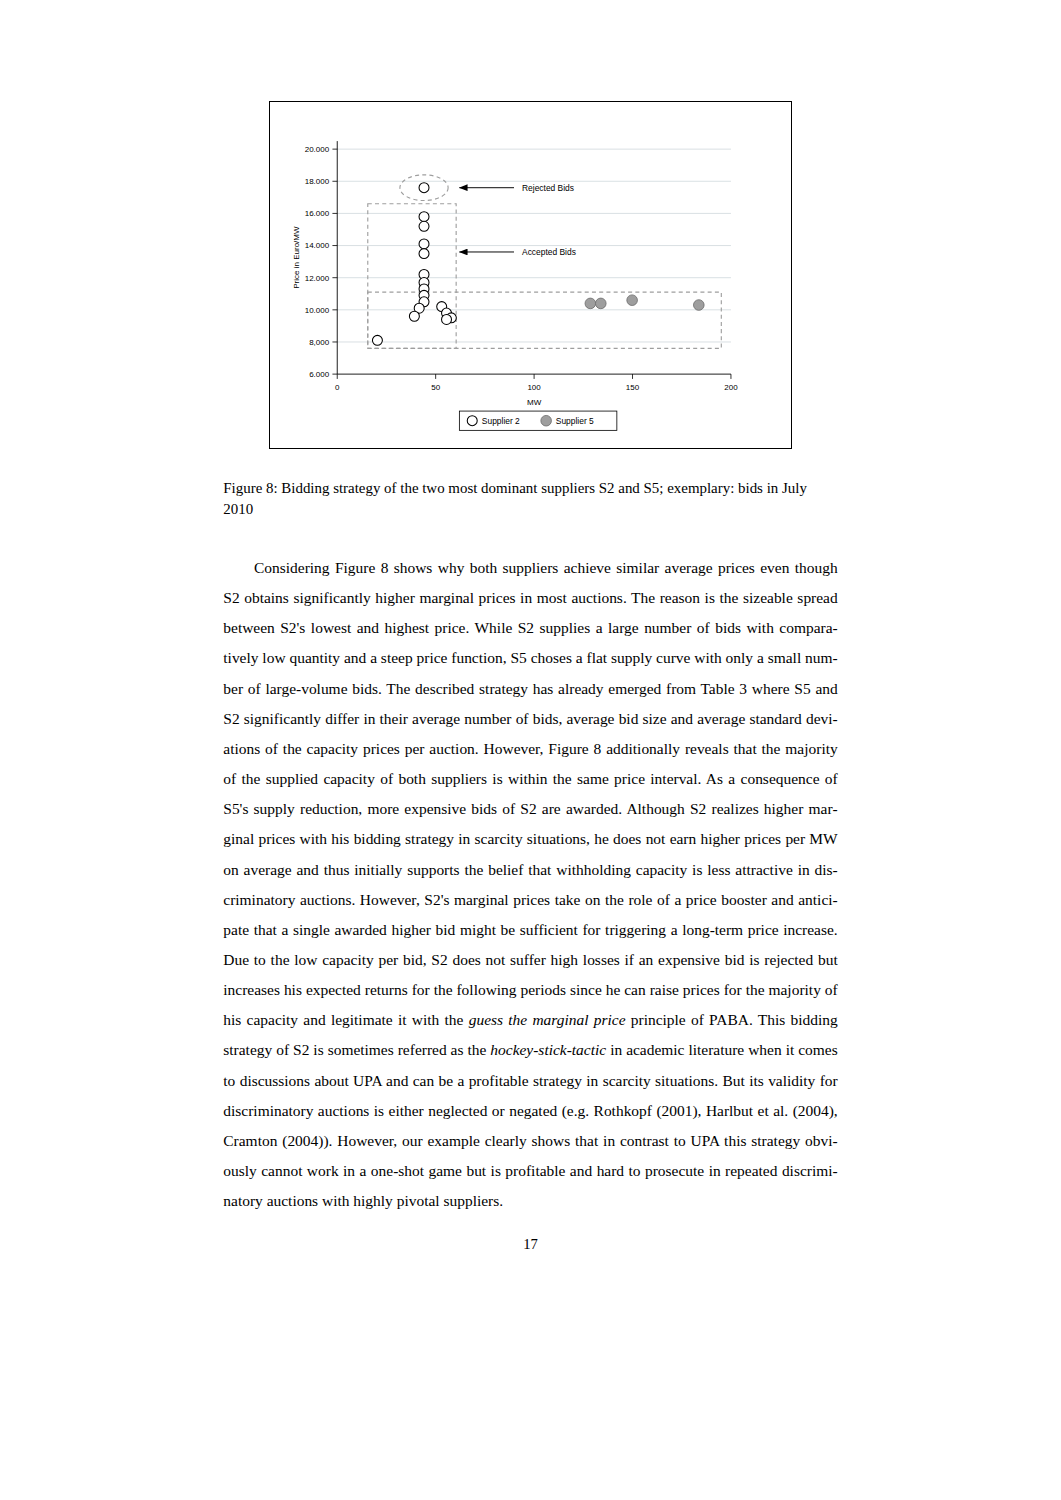20.000 18.000 16.000 14.000 12.000 10.000 8,000 6.000 Price in Euro/MW 0 50 100 150 200 MW Rejected Bids Accepted Bids Supplier 2 Supplier 5
Figure 8: Bidding strategy of the two most dominant suppliers S2 and S5; exemplary: bids in July 2010
Considering Figure 8 shows why both suppliers achieve similar average prices even though S2 obtains significantly higher marginal prices in most auctions. The reason is the sizeable spread between S2's lowest and highest price. While S2 supplies a large number of bids with comparatively low quantity and a steep price function, S5 choses a flat supply curve with only a small number of large-volume bids. The described strategy has already emerged from Table 3 where S5 and S2 significantly differ in their average number of bids, average bid size and average standard deviations of the capacity prices per auction. However, Figure 8 additionally reveals that the majority of the supplied capacity of both suppliers is within the same price interval. As a consequence of S5's supply reduction, more expensive bids of S2 are awarded. Although S2 realizes higher marginal prices with his bidding strategy in scarcity situations, he does not earn higher prices per MW on average and thus initially supports the belief that withholding capacity is less attractive in discriminatory auctions. However, S2's marginal prices take on the role of a price booster and anticipate that a single awarded higher bid might be sufficient for triggering a long-term price increase. Due to the low capacity per bid, S2 does not suffer high losses if an expensive bid is rejected but increases his expected returns for the following periods since he can raise prices for the majority of his capacity and legitimate it with the guess the marginal price principle of PABA. This bidding strategy of S2 is sometimes referred as the hockey-stick-tactic in academic literature when it comes to discussions about UPA and can be a profitable strategy in scarcity situations. But its validity for discriminatory auctions is either neglected or negated (e.g. Rothkopf (2001), Harlbut et al. (2004), Cramton (2004)). However, our example clearly shows that in contrast to UPA this strategy obviously cannot work in a one-shot game but is profitable and hard to prosecute in repeated discriminatory auctions with highly pivotal suppliers.
17